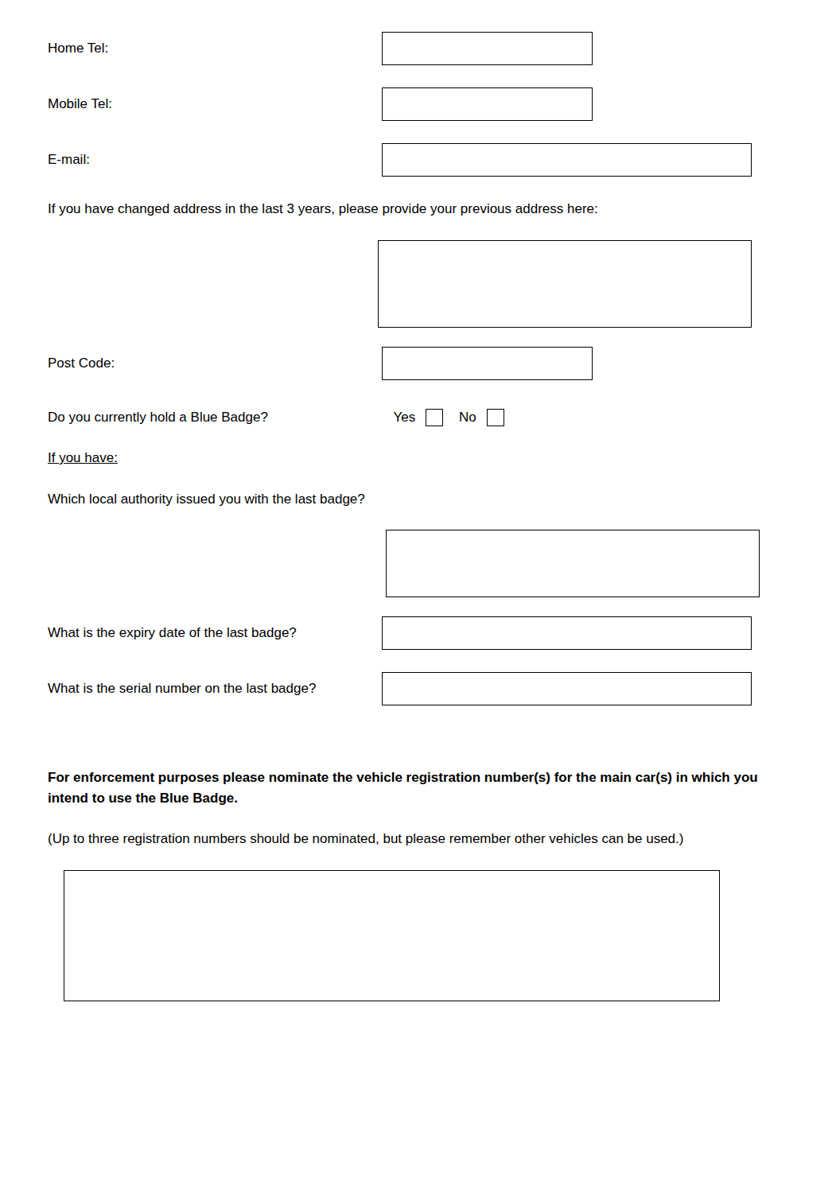Home Tel:
Mobile Tel:
E-mail:
If you have changed address in the last 3 years, please provide your previous address here:
Post Code:
Do you currently hold a Blue Badge? Yes No
If you have:
Which local authority issued you with the last badge?
What is the expiry date of the last badge?
What is the serial number on the last badge?
For enforcement purposes please nominate the vehicle registration number(s) for the main car(s) in which you intend to use the Blue Badge.
(Up to three registration numbers should be nominated, but please remember other vehicles can be used.)